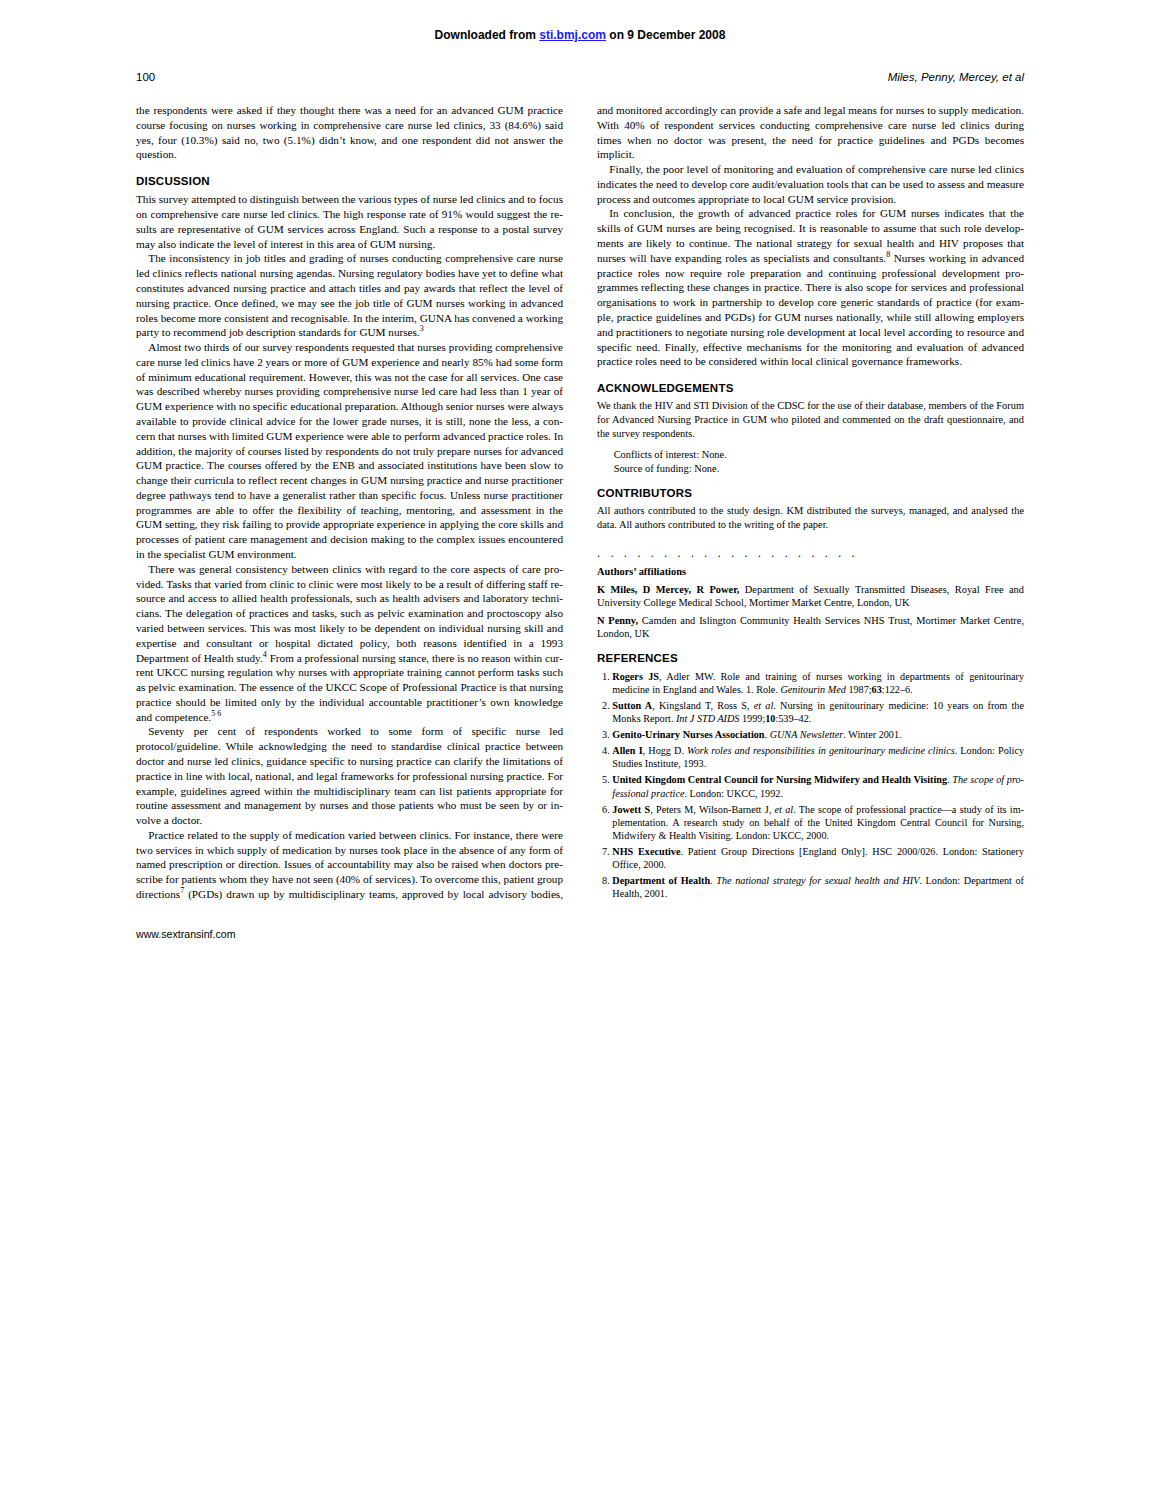Downloaded from sti.bmj.com on 9 December 2008
100 Miles, Penny, Mercey, et al
the respondents were asked if they thought there was a need for an advanced GUM practice course focusing on nurses working in comprehensive care nurse led clinics, 33 (84.6%) said yes, four (10.3%) said no, two (5.1%) didn’t know, and one respondent did not answer the question.
DISCUSSION
This survey attempted to distinguish between the various types of nurse led clinics and to focus on comprehensive care nurse led clinics. The high response rate of 91% would suggest the results are representative of GUM services across England. Such a response to a postal survey may also indicate the level of interest in this area of GUM nursing.
The inconsistency in job titles and grading of nurses conducting comprehensive care nurse led clinics reflects national nursing agendas. Nursing regulatory bodies have yet to define what constitutes advanced nursing practice and attach titles and pay awards that reflect the level of nursing practice. Once defined, we may see the job title of GUM nurses working in advanced roles become more consistent and recognisable. In the interim, GUNA has convened a working party to recommend job description standards for GUM nurses.3
Almost two thirds of our survey respondents requested that nurses providing comprehensive care nurse led clinics have 2 years or more of GUM experience and nearly 85% had some form of minimum educational requirement. However, this was not the case for all services. One case was described whereby nurses providing comprehensive nurse led care had less than 1 year of GUM experience with no specific educational preparation. Although senior nurses were always available to provide clinical advice for the lower grade nurses, it is still, none the less, a concern that nurses with limited GUM experience were able to perform advanced practice roles. In addition, the majority of courses listed by respondents do not truly prepare nurses for advanced GUM practice. The courses offered by the ENB and associated institutions have been slow to change their curricula to reflect recent changes in GUM nursing practice and nurse practitioner degree pathways tend to have a generalist rather than specific focus. Unless nurse practitioner programmes are able to offer the flexibility of teaching, mentoring, and assessment in the GUM setting, they risk failing to provide appropriate experience in applying the core skills and processes of patient care management and decision making to the complex issues encountered in the specialist GUM environment.
There was general consistency between clinics with regard to the core aspects of care provided. Tasks that varied from clinic to clinic were most likely to be a result of differing staff resource and access to allied health professionals, such as health advisers and laboratory technicians. The delegation of practices and tasks, such as pelvic examination and proctoscopy also varied between services. This was most likely to be dependent on individual nursing skill and expertise and consultant or hospital dictated policy, both reasons identified in a 1993 Department of Health study.4 From a professional nursing stance, there is no reason within current UKCC nursing regulation why nurses with appropriate training cannot perform tasks such as pelvic examination. The essence of the UKCC Scope of Professional Practice is that nursing practice should be limited only by the individual accountable practitioner’s own knowledge and competence.5 6
Seventy per cent of respondents worked to some form of specific nurse led protocol/guideline. While acknowledging the need to standardise clinical practice between doctor and nurse led clinics, guidance specific to nursing practice can clarify the limitations of practice in line with local, national, and legal frameworks for professional nursing practice. For example, guidelines agreed within the multidisciplinary team can list patients appropriate for routine assessment and management by nurses and those patients who must be seen by or involve a doctor.
Practice related to the supply of medication varied between clinics. For instance, there were two services in which supply of medication by nurses took place in the absence of any form of named prescription or direction. Issues of accountability may also be raised when doctors prescribe for patients whom they have not seen (40% of services). To overcome this, patient group directions7 (PGDs) drawn up by multidisciplinary teams, approved by local advisory bodies, and monitored accordingly can provide a safe and legal means for nurses to supply medication. With 40% of respondent services conducting comprehensive care nurse led clinics during times when no doctor was present, the need for practice guidelines and PGDs becomes implicit.
Finally, the poor level of monitoring and evaluation of comprehensive care nurse led clinics indicates the need to develop core audit/evaluation tools that can be used to assess and measure process and outcomes appropriate to local GUM service provision.
In conclusion, the growth of advanced practice roles for GUM nurses indicates that the skills of GUM nurses are being recognised. It is reasonable to assume that such role developments are likely to continue. The national strategy for sexual health and HIV proposes that nurses will have expanding roles as specialists and consultants.8 Nurses working in advanced practice roles now require role preparation and continuing professional development programmes reflecting these changes in practice. There is also scope for services and professional organisations to work in partnership to develop core generic standards of practice (for example, practice guidelines and PGDs) for GUM nurses nationally, while still allowing employers and practitioners to negotiate nursing role development at local level according to resource and specific need. Finally, effective mechanisms for the monitoring and evaluation of advanced practice roles need to be considered within local clinical governance frameworks.
ACKNOWLEDGEMENTS
We thank the HIV and STI Division of the CDSC for the use of their database, members of the Forum for Advanced Nursing Practice in GUM who piloted and commented on the draft questionnaire, and the survey respondents.
Conflicts of interest: None.
Source of funding: None.
CONTRIBUTORS
All authors contributed to the study design. KM distributed the surveys, managed, and analysed the data. All authors contributed to the writing of the paper.
. . . . . . . . . . . . . . . . . . . .
Authors’ affiliations
K Miles, D Mercey, R Power, Department of Sexually Transmitted Diseases, Royal Free and University College Medical School, Mortimer Market Centre, London, UK
N Penny, Camden and Islington Community Health Services NHS Trust, Mortimer Market Centre, London, UK
REFERENCES
Rogers JS, Adler MW. Role and training of nurses working in departments of genitourinary medicine in England and Wales. 1. Role. Genitourin Med 1987;63:122–6.
Sutton A, Kingsland T, Ross S, et al. Nursing in genitourinary medicine: 10 years on from the Monks Report. Int J STD AIDS 1999;10:539–42.
Genito-Urinary Nurses Association. GUNA Newsletter. Winter 2001.
Allen I, Hogg D. Work roles and responsibilities in genitourinary medicine clinics. London: Policy Studies Institute, 1993.
United Kingdom Central Council for Nursing Midwifery and Health Visiting. The scope of professional practice. London: UKCC, 1992.
Jowett S, Peters M, Wilson-Barnett J, et al. The scope of professional practice—a study of its implementation. A research study on behalf of the United Kingdom Central Council for Nursing, Midwifery & Health Visiting. London: UKCC, 2000.
NHS Executive. Patient Group Directions [England Only]. HSC 2000/026. London: Stationery Office, 2000.
Department of Health. The national strategy for sexual health and HIV. London: Department of Health, 2001.
www.sextransinf.com